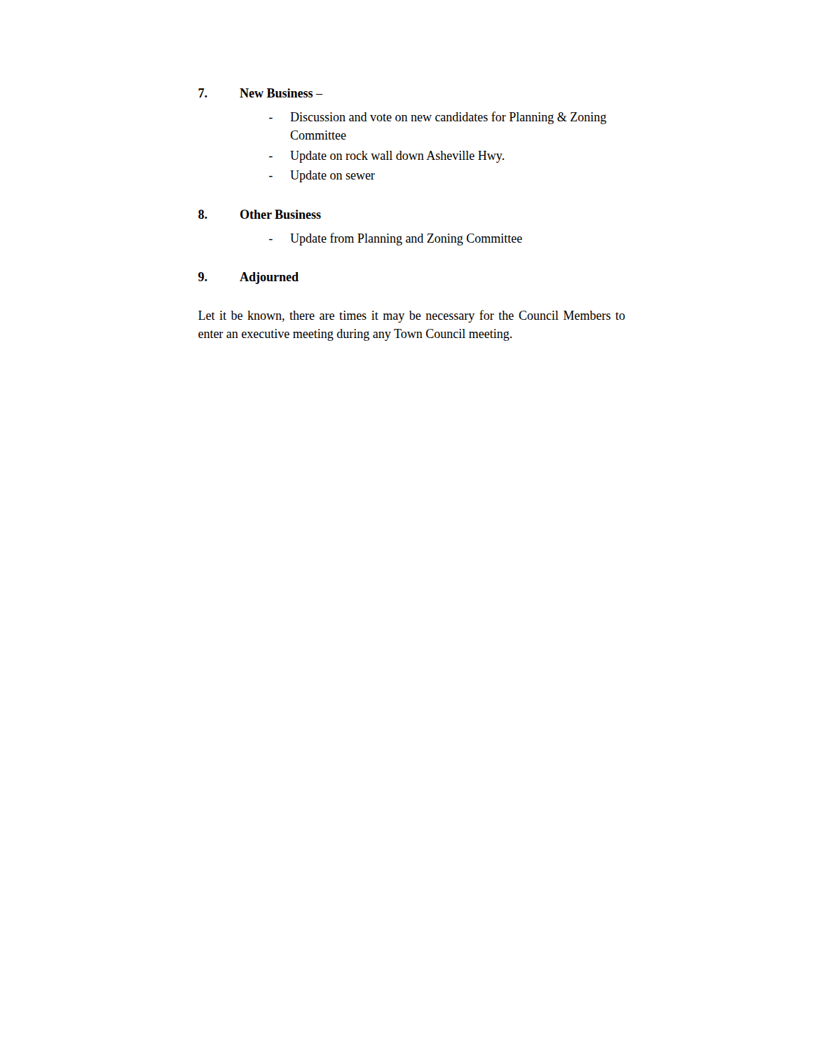7. New Business –
Discussion and vote on new candidates for Planning & Zoning Committee
Update on rock wall down Asheville Hwy.
Update on sewer
8. Other Business
Update from Planning and Zoning Committee
9. Adjourned
Let it be known, there are times it may be necessary for the Council Members to enter an executive meeting during any Town Council meeting.